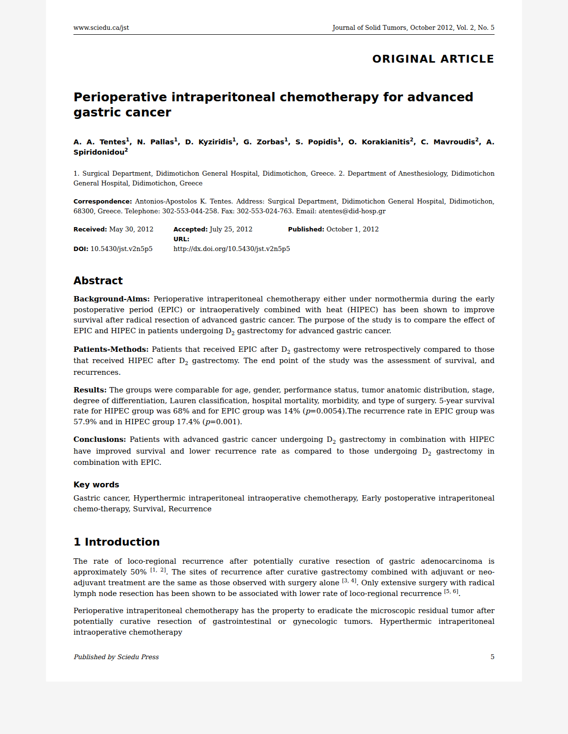www.sciedu.ca/jst Journal of Solid Tumors, October 2012, Vol. 2, No. 5
ORIGINAL ARTICLE
Perioperative intraperitoneal chemotherapy for advanced gastric cancer
A. A. Tentes1, N. Pallas1, D. Kyziridis1, G. Zorbas1, S. Popidis1, O. Korakianitis2, C. Mavroudis2, A. Spiridonidou2
1. Surgical Department, Didimotichon General Hospital, Didimotichon, Greece. 2. Department of Anesthesiology, Didimotichon General Hospital, Didimotichon, Greece
Correspondence: Antonios-Apostolos K. Tentes. Address: Surgical Department, Didimotichon General Hospital, Didimotichon, 68300, Greece. Telephone: 302-553-044-258. Fax: 302-553-024-763. Email: atentes@did-hosp.gr
Received: May 30, 2012 Accepted: July 25, 2012 Published: October 1, 2012 DOI: 10.5430/jst.v2n5p5 URL: http://dx.doi.org/10.5430/jst.v2n5p5
Abstract
Background-Aims: Perioperative intraperitoneal chemotherapy either under normothermia during the early postoperative period (EPIC) or intraoperatively combined with heat (HIPEC) has been shown to improve survival after radical resection of advanced gastric cancer. The purpose of the study is to compare the effect of EPIC and HIPEC in patients undergoing D2 gastrectomy for advanced gastric cancer.
Patients-Methods: Patients that received EPIC after D2 gastrectomy were retrospectively compared to those that received HIPEC after D2 gastrectomy. The end point of the study was the assessment of survival, and recurrences.
Results: The groups were comparable for age, gender, performance status, tumor anatomic distribution, stage, degree of differentiation, Lauren classification, hospital mortality, morbidity, and type of surgery. 5-year survival rate for HIPEC group was 68% and for EPIC group was 14% (p=0.0054).The recurrence rate in EPIC group was 57.9% and in HIPEC group 17.4% (p=0.001).
Conclusions: Patients with advanced gastric cancer undergoing D2 gastrectomy in combination with HIPEC have improved survival and lower recurrence rate as compared to those undergoing D2 gastrectomy in combination with EPIC.
Key words
Gastric cancer, Hyperthermic intraperitoneal intraoperative chemotherapy, Early postoperative intraperitoneal chemo-therapy, Survival, Recurrence
1 Introduction
The rate of loco-regional recurrence after potentially curative resection of gastric adenocarcinoma is approximately 50% [1, 2]. The sites of recurrence after curative gastrectomy combined with adjuvant or neo-adjuvant treatment are the same as those observed with surgery alone [3, 4]. Only extensive surgery with radical lymph node resection has been shown to be associated with lower rate of loco-regional recurrence [5, 6].
Perioperative intraperitoneal chemotherapy has the property to eradicate the microscopic residual tumor after potentially curative resection of gastrointestinal or gynecologic tumors. Hyperthermic intraperitoneal intraoperative chemotherapy
Published by Sciedu Press 5